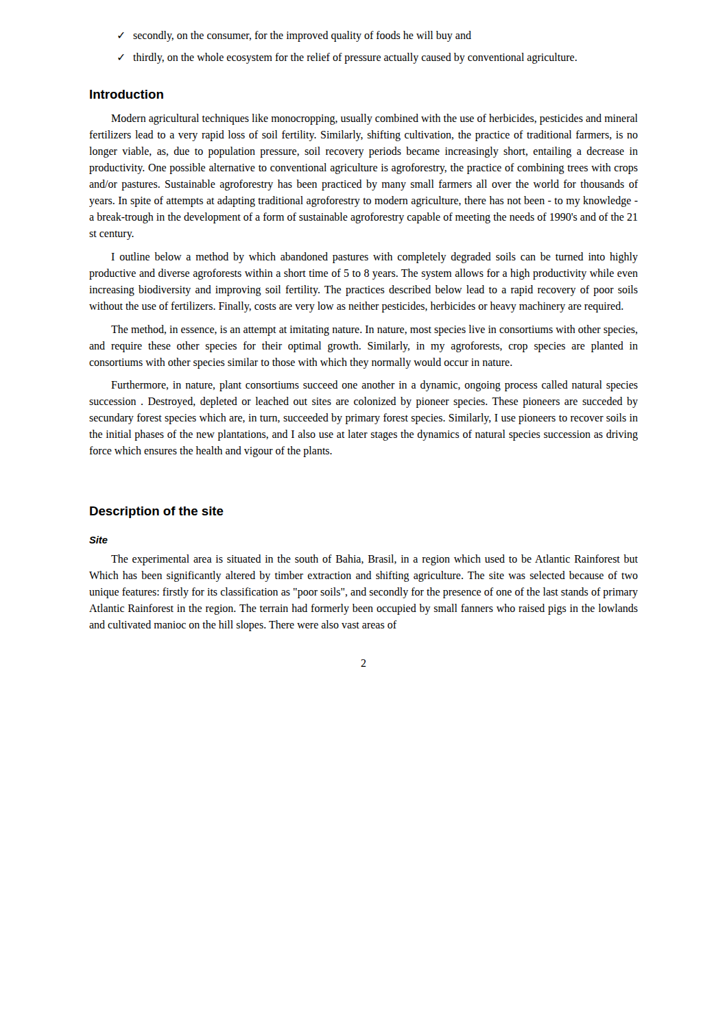secondly, on the consumer, for the improved quality of foods he will buy and
thirdly, on the whole ecosystem for the relief of pressure actually caused by conventional agriculture.
Introduction
Modern agricultural techniques like monocropping, usually combined with the use of herbicides, pesticides and mineral fertilizers lead to a very rapid loss of soil fertility. Similarly, shifting cultivation, the practice of traditional farmers, is no longer viable, as, due to population pressure, soil recovery periods became increasingly short, entailing a decrease in productivity. One possible alternative to conventional agriculture is agroforestry, the practice of combining trees with crops and/or pastures. Sustainable agroforestry has been practiced by many small farmers all over the world for thousands of years. In spite of attempts at adapting traditional agroforestry to modern agriculture, there has not been - to my knowledge - a break-trough in the development of a form of sustainable agroforestry capable of meeting the needs of 1990's and of the 21 st century.
I outline below a method by which abandoned pastures with completely degraded soils can be turned into highly productive and diverse agroforests within a short time of 5 to 8 years. The system allows for a high productivity while even increasing biodiversity and improving soil fertility. The practices described below lead to a rapid recovery of poor soils without the use of fertilizers. Finally, costs are very low as neither pesticides, herbicides or heavy machinery are required.
The method, in essence, is an attempt at imitating nature. In nature, most species live in consortiums with other species, and require these other species for their optimal growth. Similarly, in my agroforests, crop species are planted in consortiums with other species similar to those with which they normally would occur in nature.
Furthermore, in nature, plant consortiums succeed one another in a dynamic, ongoing process called natural species succession . Destroyed, depleted or leached out sites are colonized by pioneer species. These pioneers are succeded by secundary forest species which are, in turn, succeeded by primary forest species. Similarly, I use pioneers to recover soils in the initial phases of the new plantations, and I also use at later stages the dynamics of natural species succession as driving force which ensures the health and vigour of the plants.
Description of the site
Site
The experimental area is situated in the south of Bahia, Brasil, in a region which used to be Atlantic Rainforest but Which has been significantly altered by timber extraction and shifting agriculture. The site was selected because of two unique features: firstly for its classification as "poor soils", and secondly for the presence of one of the last stands of primary Atlantic Rainforest in the region. The terrain had formerly been occupied by small fanners who raised pigs in the lowlands and cultivated manioc on the hill slopes. There were also vast areas of
2